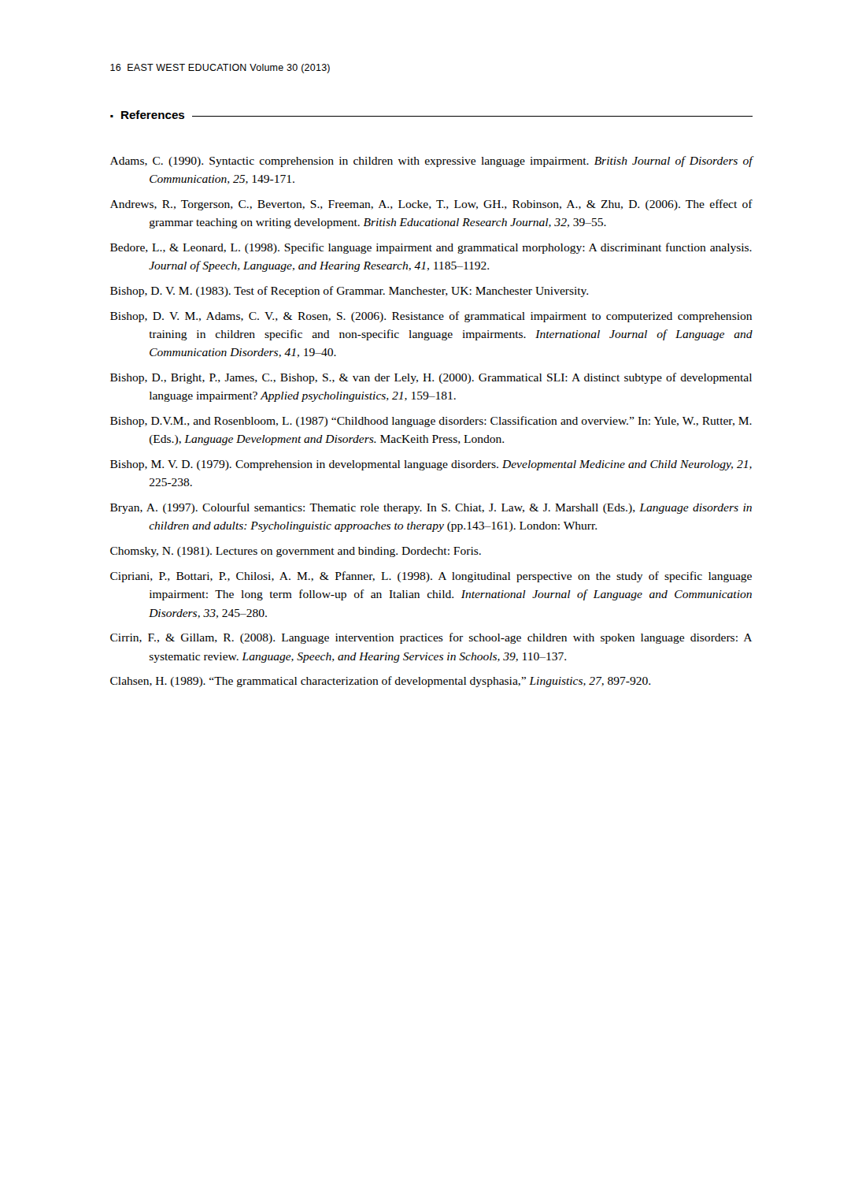16 EAST WEST EDUCATION Volume 30 (2013)
References
Adams, C. (1990). Syntactic comprehension in children with expressive language impairment. British Journal of Disorders of Communication, 25, 149-171.
Andrews, R., Torgerson, C., Beverton, S., Freeman, A., Locke, T., Low, GH., Robinson, A., & Zhu, D. (2006). The effect of grammar teaching on writing development. British Educational Research Journal, 32, 39–55.
Bedore, L., & Leonard, L. (1998). Specific language impairment and grammatical morphology: A discriminant function analysis. Journal of Speech, Language, and Hearing Research, 41, 1185–1192.
Bishop, D. V. M. (1983). Test of Reception of Grammar. Manchester, UK: Manchester University.
Bishop, D. V. M., Adams, C. V., & Rosen, S. (2006). Resistance of grammatical impairment to computerized comprehension training in children specific and non-specific language impairments. International Journal of Language and Communication Disorders, 41, 19–40.
Bishop, D., Bright, P., James, C., Bishop, S., & van der Lely, H. (2000). Grammatical SLI: A distinct subtype of developmental language impairment? Applied psycholinguistics, 21, 159–181.
Bishop, D.V.M., and Rosenbloom, L. (1987) “Childhood language disorders: Classification and overview.” In: Yule, W., Rutter, M. (Eds.), Language Development and Disorders. MacKeith Press, London.
Bishop, M. V. D. (1979). Comprehension in developmental language disorders. Developmental Medicine and Child Neurology, 21, 225-238.
Bryan, A. (1997). Colourful semantics: Thematic role therapy. In S. Chiat, J. Law, & J. Marshall (Eds.), Language disorders in children and adults: Psycholinguistic approaches to therapy (pp.143–161). London: Whurr.
Chomsky, N. (1981). Lectures on government and binding. Dordecht: Foris.
Cipriani, P., Bottari, P., Chilosi, A. M., & Pfanner, L. (1998). A longitudinal perspective on the study of specific language impairment: The long term follow-up of an Italian child. International Journal of Language and Communication Disorders, 33, 245–280.
Cirrin, F., & Gillam, R. (2008). Language intervention practices for school-age children with spoken language disorders: A systematic review. Language, Speech, and Hearing Services in Schools, 39, 110–137.
Clahsen, H. (1989). “The grammatical characterization of developmental dysphasia,” Linguistics, 27, 897-920.